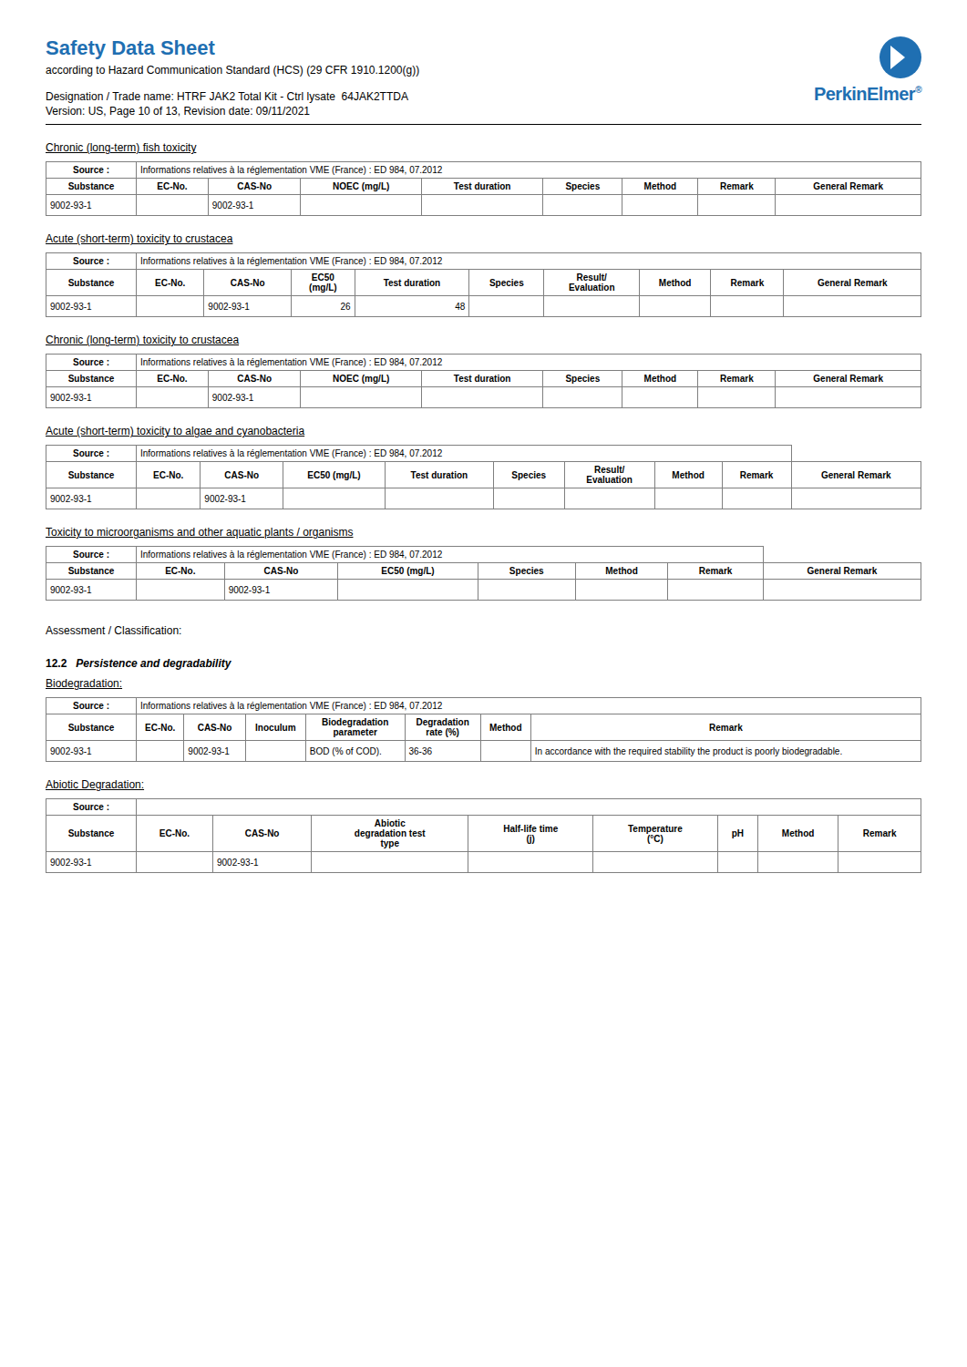PerkinElmer®
Safety Data Sheet
according to Hazard Communication Standard (HCS) (29 CFR 1910.1200(g))
Designation / Trade name: HTRF JAK2 Total Kit - Ctrl lysate 64JAK2TTDA
Version: US, Page 10 of 13, Revision date: 09/11/2021
Chronic (long-term) fish toxicity
| Source : | Informations relatives à la réglementation VME (France) : ED 984, 07.2012 |
| Substance | EC-No. | CAS-No | NOEC (mg/L) | Test duration | Species | Method | Remark | General Remark |
| 9002-93-1 | | 9002-93-1 | | | | | | |
Acute (short-term) toxicity to crustacea
| Source : | Informations relatives à la réglementation VME (France) : ED 984, 07.2012 |
| Substance | EC-No. | CAS-No | EC50 (mg/L) | Test duration | Species | Result/ Evaluation | Method | Remark | General Remark |
| 9002-93-1 | | 9002-93-1 | 26 | 48 | | | | | |
Chronic (long-term) toxicity to crustacea
| Source : | Informations relatives à la réglementation VME (France) : ED 984, 07.2012 |
| Substance | EC-No. | CAS-No | NOEC (mg/L) | Test duration | Species | Method | Remark | General Remark |
| 9002-93-1 | | 9002-93-1 | | | | | | |
Acute (short-term) toxicity to algae and cyanobacteria
| Source : | Informations relatives à la réglementation VME (France) : ED 984, 07.2012 |
| Substance | EC-No. | CAS-No | EC50 (mg/L) | Test duration | Species | Result/ Evaluation | Method | Remark | General Remark |
| 9002-93-1 | | 9002-93-1 | | | | | | | |
Toxicity to microorganisms and other aquatic plants / organisms
| Source : | Informations relatives à la réglementation VME (France) : ED 984, 07.2012 |
| Substance | EC-No. | CAS-No | EC50 (mg/L) | Species | Method | Remark | General Remark |
| 9002-93-1 | | 9002-93-1 | | | | | |
Assessment / Classification:
12.2 Persistence and degradability
Biodegradation:
| Source : | Informations relatives à la réglementation VME (France) : ED 984, 07.2012 |
| Substance | EC-No. | CAS-No | Inoculum | Biodegradation parameter | Degradation rate (%) | Method | Remark |
| 9002-93-1 | | 9002-93-1 | | BOD (% of COD). | 36-36 | | In accordance with the required stability the product is poorly biodegradable. |
Abiotic Degradation:
| Source : | |
| Substance | EC-No. | CAS-No | Abiotic degradation test type | Half-life time (j) | Temperature (°C) | pH | Method | Remark |
| 9002-93-1 | | 9002-93-1 | | | | | | |